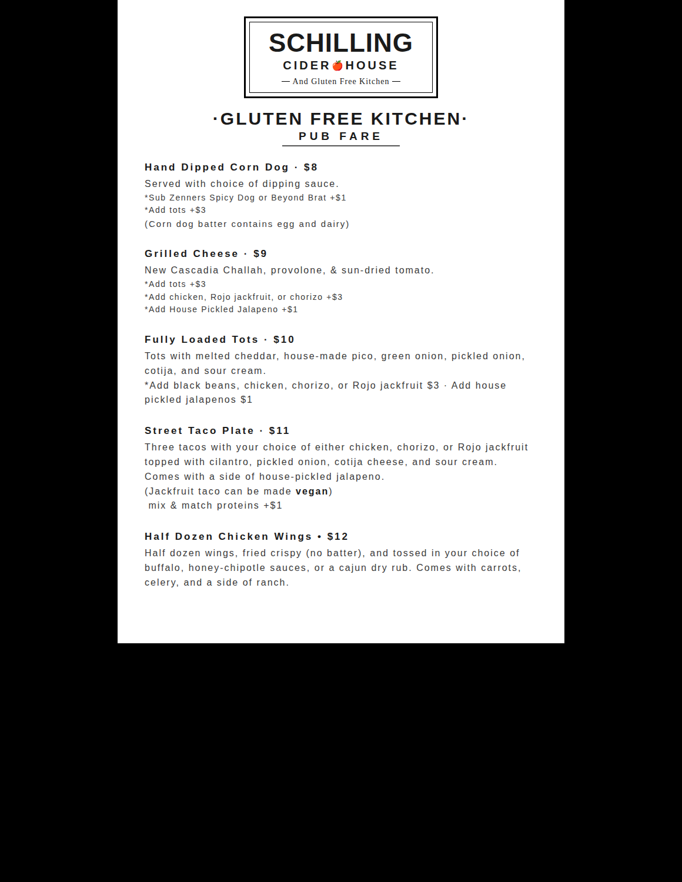SCHILLING
CIDER🍎HOUSE
And Gluten Free Kitchen
·GLUTEN FREE KITCHEN·
PUB FARE
Hand Dipped Corn Dog · $8
Served with choice of dipping sauce.
*Sub Zenners Spicy Dog or Beyond Brat +$1
*Add tots +$3
(Corn dog batter contains egg and dairy)
Grilled Cheese · $9
New Cascadia Challah, provolone, & sun-dried tomato.
*Add tots +$3
*Add chicken, Rojo jackfruit, or chorizo +$3
*Add House Pickled Jalapeno +$1
Fully Loaded Tots · $10
Tots with melted cheddar, house-made pico, green onion, pickled onion, cotija, and sour cream.
*Add black beans, chicken, chorizo, or Rojo jackfruit $3 · Add house pickled jalapenos $1
Street Taco Plate · $11
Three tacos with your choice of either chicken, chorizo, or Rojo jackfruit topped with cilantro, pickled onion, cotija cheese, and sour cream. Comes with a side of house-pickled jalapeno.
(Jackfruit taco can be made vegan)
mix & match proteins +$1
Half Dozen Chicken Wings • $12
Half dozen wings, fried crispy (no batter), and tossed in your choice of buffalo, honey-chipotle sauces, or a cajun dry rub. Comes with carrots, celery, and a side of ranch.